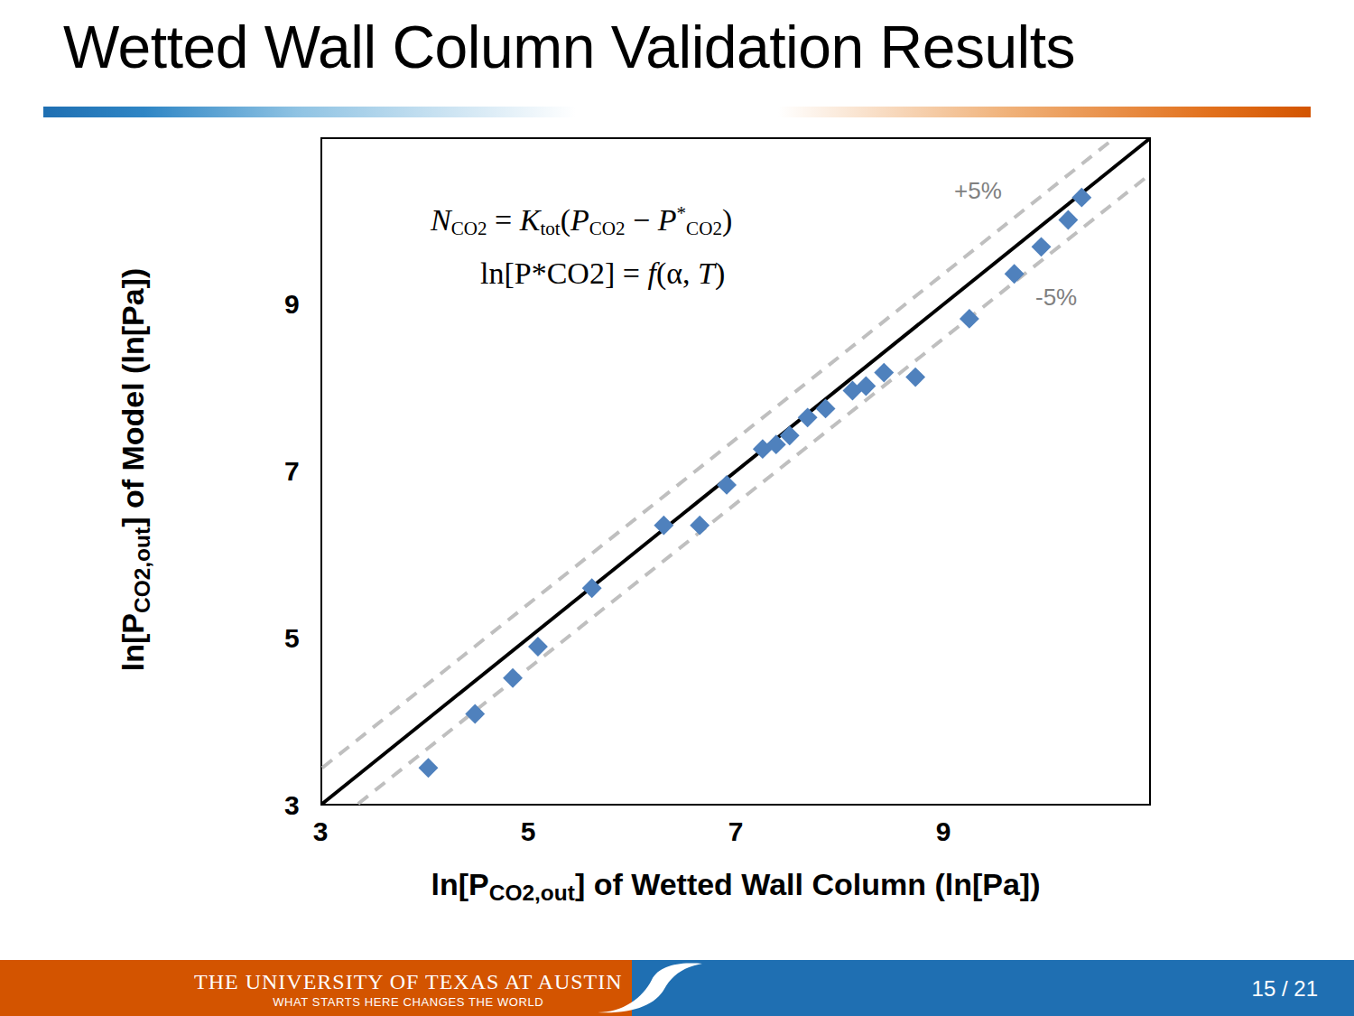Wetted Wall Column Validation Results
NCO2 = Ktot(PCO2 − P*CO2)
ln[P*CO2] = f(α, T)
+5%
-5%
3
5
7
9
3
5
7
9
ln[PCO2,out] of Model (ln[Pa])
ln[PCO2,out] of Wetted Wall Column (ln[Pa])
THE UNIVERSITY OF TEXAS AT AUSTIN
WHAT STARTS HERE CHANGES THE WORLD
15 / 21